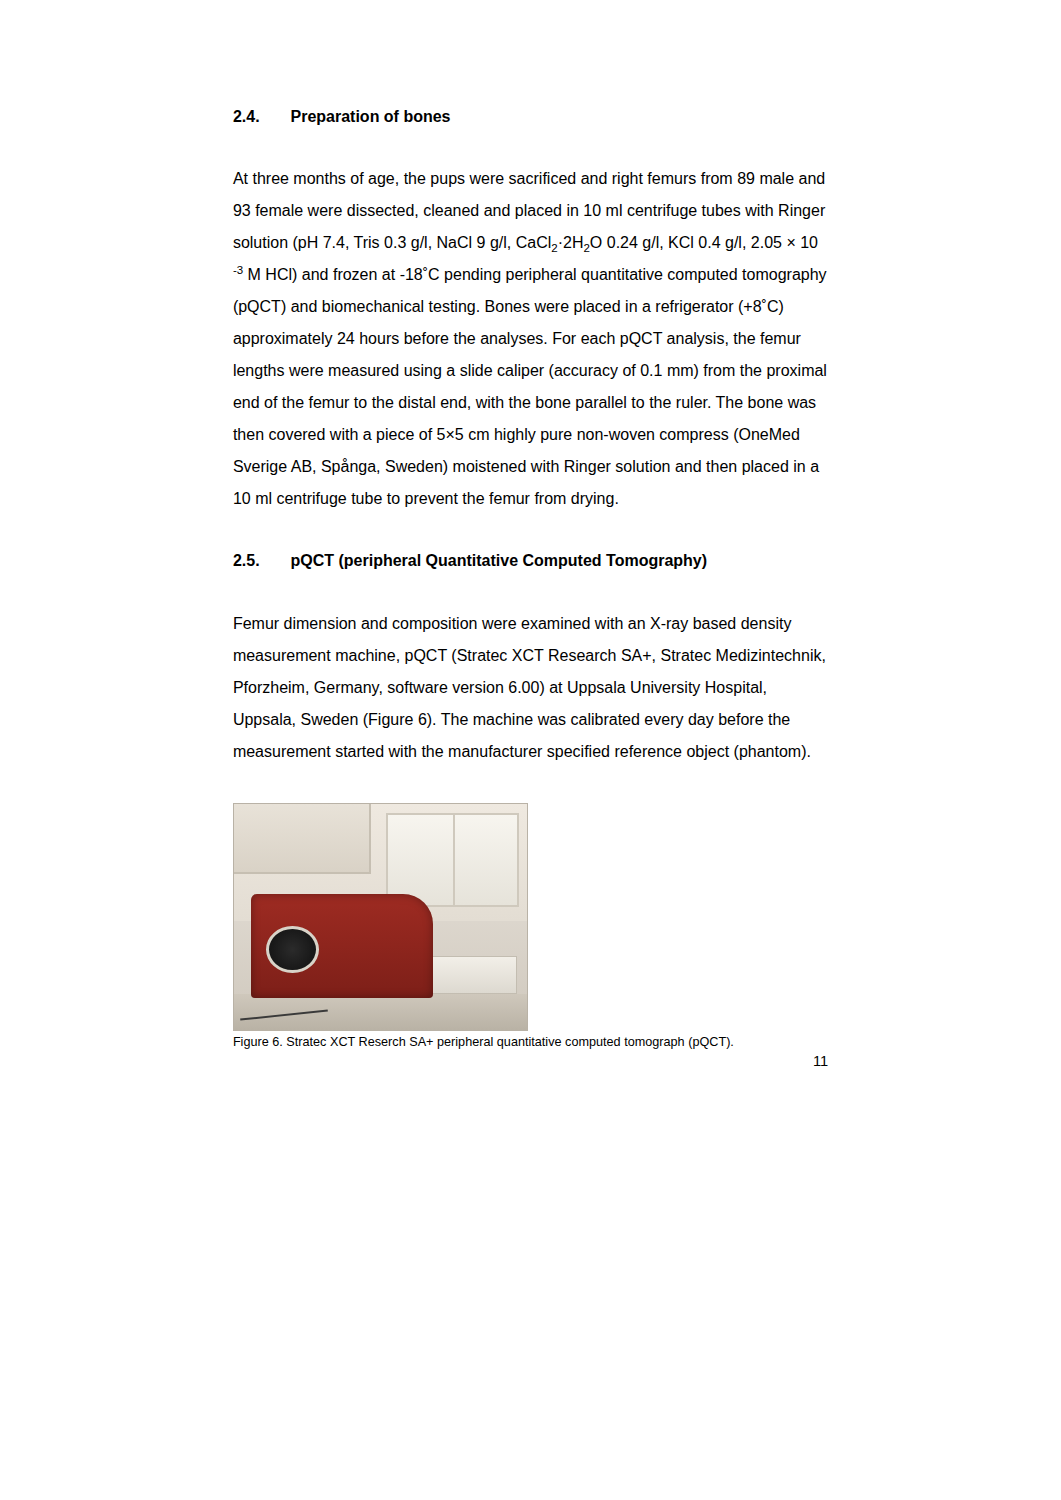2.4. Preparation of bones
At three months of age, the pups were sacrificed and right femurs from 89 male and 93 female were dissected, cleaned and placed in 10 ml centrifuge tubes with Ringer solution (pH 7.4, Tris 0.3 g/l, NaCl 9 g/l, CaCl2·2H2O 0.24 g/l, KCl 0.4 g/l, 2.05 × 10 -3 M HCl) and frozen at -18˚C pending peripheral quantitative computed tomography (pQCT) and biomechanical testing. Bones were placed in a refrigerator (+8˚C) approximately 24 hours before the analyses. For each pQCT analysis, the femur lengths were measured using a slide caliper (accuracy of 0.1 mm) from the proximal end of the femur to the distal end, with the bone parallel to the ruler. The bone was then covered with a piece of 5×5 cm highly pure non-woven compress (OneMed Sverige AB, Spånga, Sweden) moistened with Ringer solution and then placed in a 10 ml centrifuge tube to prevent the femur from drying.
2.5. pQCT (peripheral Quantitative Computed Tomography)
Femur dimension and composition were examined with an X-ray based density measurement machine, pQCT (Stratec XCT Research SA+, Stratec Medizintechnik, Pforzheim, Germany, software version 6.00) at Uppsala University Hospital, Uppsala, Sweden (Figure 6). The machine was calibrated every day before the measurement started with the manufacturer specified reference object (phantom).
Figure 6. Stratec XCT Reserch SA+ peripheral quantitative computed tomograph (pQCT).
11